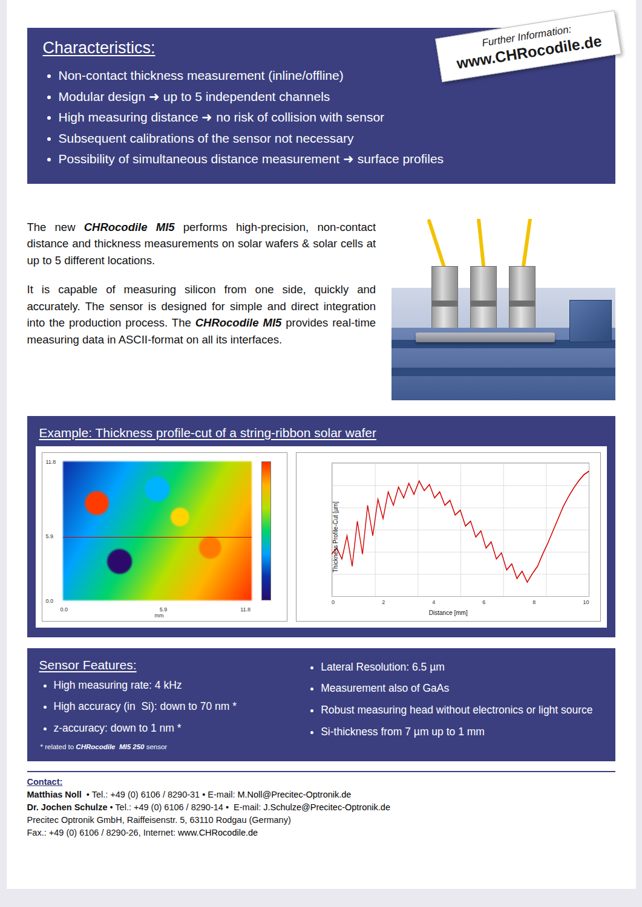Further Information: www.CHRocodile.de
Characteristics:
Non-contact thickness measurement (inline/offline)
Modular design ➜ up to 5 independent channels
High measuring distance ➜ no risk of collision with sensor
Subsequent calibrations of the sensor not necessary
Possibility of simultaneous distance measurement ➜ surface profiles
The new CHRocodile MI5 performs high-precision, non-contact distance and thickness measurements on solar wafers & solar cells at up to 5 different locations.
It is capable of measuring silicon from one side, quickly and accurately. The sensor is designed for simple and direct integration into the production process. The CHRocodile MI5 provides real-time measuring data in ASCII-format on all its interfaces.
Example: Thickness profile-cut of a string-ribbon solar wafer
11.8 5.9 0.0 0.0 5.9 11.8 mm
Thickness Profile-Cut [µm]
0246810
Distance [mm]
Sensor Features:
High measuring rate: 4 kHz
High accuracy (in Si): down to 70 nm *
z-accuracy: down to 1 nm *
* related to CHRocodile MI5 250 sensor
Lateral Resolution: 6.5 µm
Measurement also of GaAs
Robust measuring head without electronics or light source
Si-thickness from 7 µm up to 1 mm
Contact:
Matthias Noll • Tel.: +49 (0) 6106 / 8290-31 • E-mail: M.Noll@Precitec-Optronik.de
Dr. Jochen Schulze • Tel.: +49 (0) 6106 / 8290-14 • E-mail: J.Schulze@Precitec-Optronik.de
Precitec Optronik GmbH, Raiffeisenstr. 5, 63110 Rodgau (Germany)
Fax.: +49 (0) 6106 / 8290-26, Internet: www.CHRocodile.de